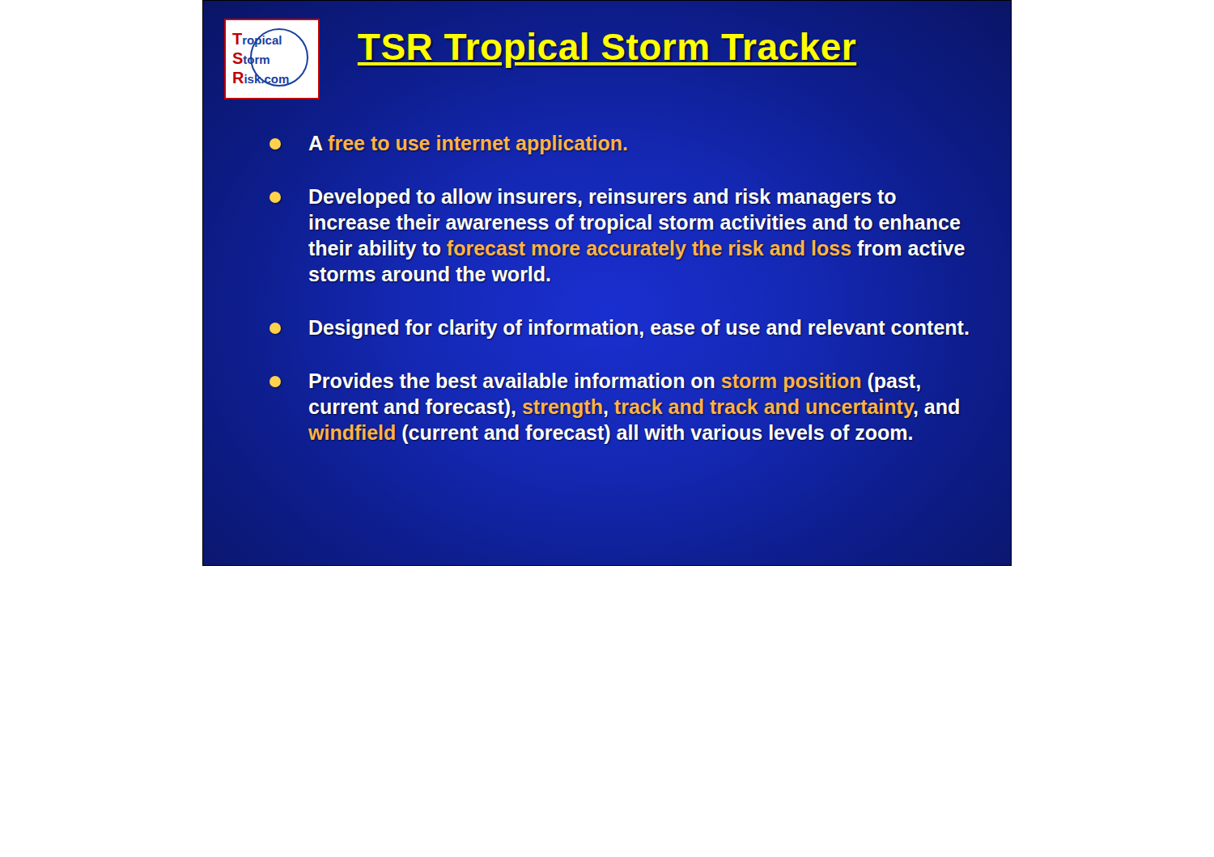Tropical
Storm
Risk.com
TSR Tropical Storm Tracker
A free to use internet application.
Developed to allow insurers, reinsurers and risk managers to increase their awareness of tropical storm activities and to enhance their ability to forecast more accurately the risk and loss from active storms around the world.
Designed for clarity of information, ease of use and relevant content.
Provides the best available information on storm position (past, current and forecast), strength, track and track and uncertainty, and windfield (current and forecast) all with various levels of zoom.